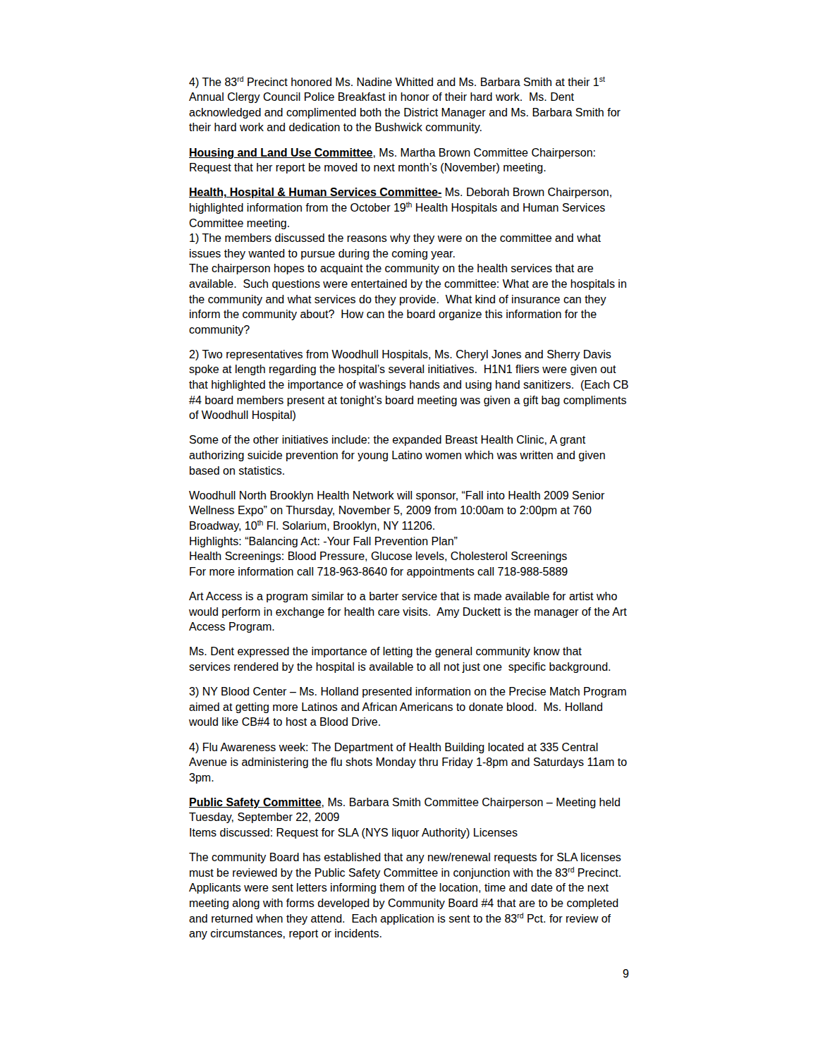4) The 83rd Precinct honored Ms. Nadine Whitted and Ms. Barbara Smith at their 1st Annual Clergy Council Police Breakfast in honor of their hard work. Ms. Dent acknowledged and complimented both the District Manager and Ms. Barbara Smith for their hard work and dedication to the Bushwick community.
Housing and Land Use Committee, Ms. Martha Brown Committee Chairperson: Request that her report be moved to next month’s (November) meeting.
Health, Hospital & Human Services Committee- Ms. Deborah Brown Chairperson, highlighted information from the October 19th Health Hospitals and Human Services Committee meeting.
1) The members discussed the reasons why they were on the committee and what issues they wanted to pursue during the coming year.
The chairperson hopes to acquaint the community on the health services that are available. Such questions were entertained by the committee: What are the hospitals in the community and what services do they provide. What kind of insurance can they inform the community about? How can the board organize this information for the community?
2) Two representatives from Woodhull Hospitals, Ms. Cheryl Jones and Sherry Davis spoke at length regarding the hospital’s several initiatives. H1N1 fliers were given out that highlighted the importance of washings hands and using hand sanitizers. (Each CB #4 board members present at tonight’s board meeting was given a gift bag compliments of Woodhull Hospital)
Some of the other initiatives include: the expanded Breast Health Clinic, A grant authorizing suicide prevention for young Latino women which was written and given based on statistics.
Woodhull North Brooklyn Health Network will sponsor, “Fall into Health 2009 Senior Wellness Expo” on Thursday, November 5, 2009 from 10:00am to 2:00pm at 760 Broadway, 10th Fl. Solarium, Brooklyn, NY 11206.
Highlights: “Balancing Act: -Your Fall Prevention Plan”
Health Screenings: Blood Pressure, Glucose levels, Cholesterol Screenings
For more information call 718-963-8640 for appointments call 718-988-5889
Art Access is a program similar to a barter service that is made available for artist who would perform in exchange for health care visits. Amy Duckett is the manager of the Art Access Program.
Ms. Dent expressed the importance of letting the general community know that services rendered by the hospital is available to all not just one specific background.
3) NY Blood Center – Ms. Holland presented information on the Precise Match Program aimed at getting more Latinos and African Americans to donate blood. Ms. Holland would like CB#4 to host a Blood Drive.
4) Flu Awareness week: The Department of Health Building located at 335 Central Avenue is administering the flu shots Monday thru Friday 1-8pm and Saturdays 11am to 3pm.
Public Safety Committee, Ms. Barbara Smith Committee Chairperson – Meeting held Tuesday, September 22, 2009
Items discussed: Request for SLA (NYS liquor Authority) Licenses
The community Board has established that any new/renewal requests for SLA licenses must be reviewed by the Public Safety Committee in conjunction with the 83rd Precinct. Applicants were sent letters informing them of the location, time and date of the next meeting along with forms developed by Community Board #4 that are to be completed and returned when they attend. Each application is sent to the 83rd Pct. for review of any circumstances, report or incidents.
9